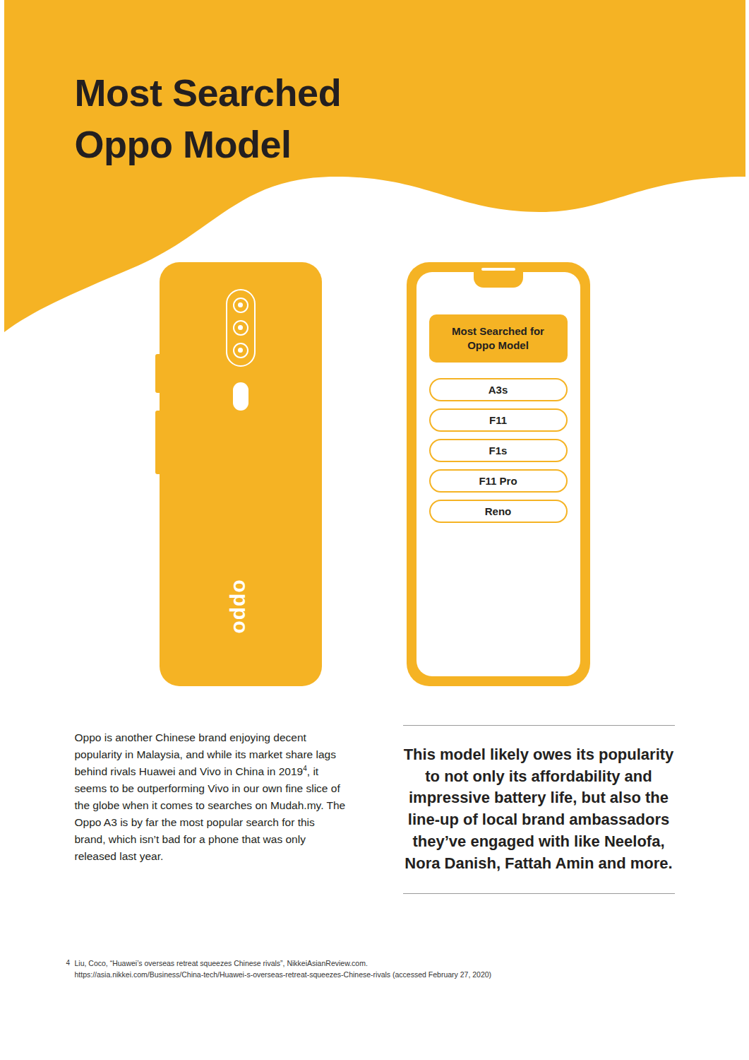Most Searched
Oppo Model
oppo
Most Searched for
Oppo Model
A3s
F11
F1s
F11 Pro
Reno
Oppo is another Chinese brand enjoying decent popularity in Malaysia, and while its market share lags behind rivals Huawei and Vivo in China in 20194, it seems to be outperforming Vivo in our own fine slice of the globe when it comes to searches on Mudah.my. The Oppo A3 is by far the most popular search for this brand, which isn’t bad for a phone that was only released last year.
This model likely owes its popularity to not only its affordability and impressive battery life, but also the line-up of local brand ambassadors they’ve engaged with like Neelofa, Nora Danish, Fattah Amin and more.
4
Liu, Coco, “Huawei’s overseas retreat squeezes Chinese rivals”, NikkeiAsianReview.com.
https://asia.nikkei.com/Business/China-tech/Huawei-s-overseas-retreat-squeezes-Chinese-rivals (accessed February 27, 2020)